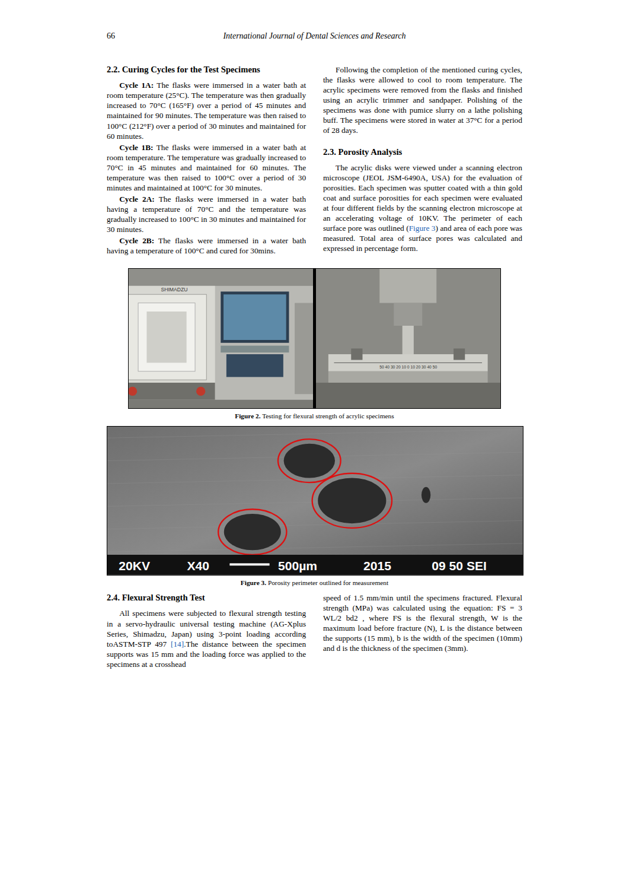66
International Journal of Dental Sciences and Research
2.2. Curing Cycles for the Test Specimens
Cycle 1A: The flasks were immersed in a water bath at room temperature (25°C). The temperature was then gradually increased to 70°C (165°F) over a period of 45 minutes and maintained for 90 minutes. The temperature was then raised to 100°C (212°F) over a period of 30 minutes and maintained for 60 minutes.
Cycle 1B: The flasks were immersed in a water bath at room temperature. The temperature was gradually increased to 70°C in 45 minutes and maintained for 60 minutes. The temperature was then raised to 100°C over a period of 30 minutes and maintained at 100°C for 30 minutes.
Cycle 2A: The flasks were immersed in a water bath having a temperature of 70°C and the temperature was gradually increased to 100°C in 30 minutes and maintained for 30 minutes.
Cycle 2B: The flasks were immersed in a water bath having a temperature of 100°C and cured for 30mins.
Following the completion of the mentioned curing cycles, the flasks were allowed to cool to room temperature. The acrylic specimens were removed from the flasks and finished using an acrylic trimmer and sandpaper. Polishing of the specimens was done with pumice slurry on a lathe polishing buff. The specimens were stored in water at 37°C for a period of 28 days.
2.3. Porosity Analysis
The acrylic disks were viewed under a scanning electron microscope (JEOL JSM-6490A, USA) for the evaluation of porosities. Each specimen was sputter coated with a thin gold coat and surface porosities for each specimen were evaluated at four different fields by the scanning electron microscope at an accelerating voltage of 10KV. The perimeter of each surface pore was outlined (Figure 3) and area of each pore was measured. Total area of surface pores was calculated and expressed in percentage form.
SHIMADZU
50 40 30 20 10 0 10 20 30 40 50
Figure 2. Testing for flexural strength of acrylic specimens
20KV X40 500µm 2015 09 50 SEI
Figure 3. Porosity perimeter outlined for measurement
2.4. Flexural Strength Test
All specimens were subjected to flexural strength testing in a servo-hydraulic universal testing machine (AG-Xplus Series, Shimadzu, Japan) using 3-point loading according toASTM-STP 497 [14].The distance between the specimen supports was 15 mm and the loading force was applied to the specimens at a crosshead
speed of 1.5 mm/min until the specimens fractured. Flexural strength (MPa) was calculated using the equation: FS = 3 WL/2 bd2 , where FS is the flexural strength, W is the maximum load before fracture (N), L is the distance between the supports (15 mm), b is the width of the specimen (10mm) and d is the thickness of the specimen (3mm).